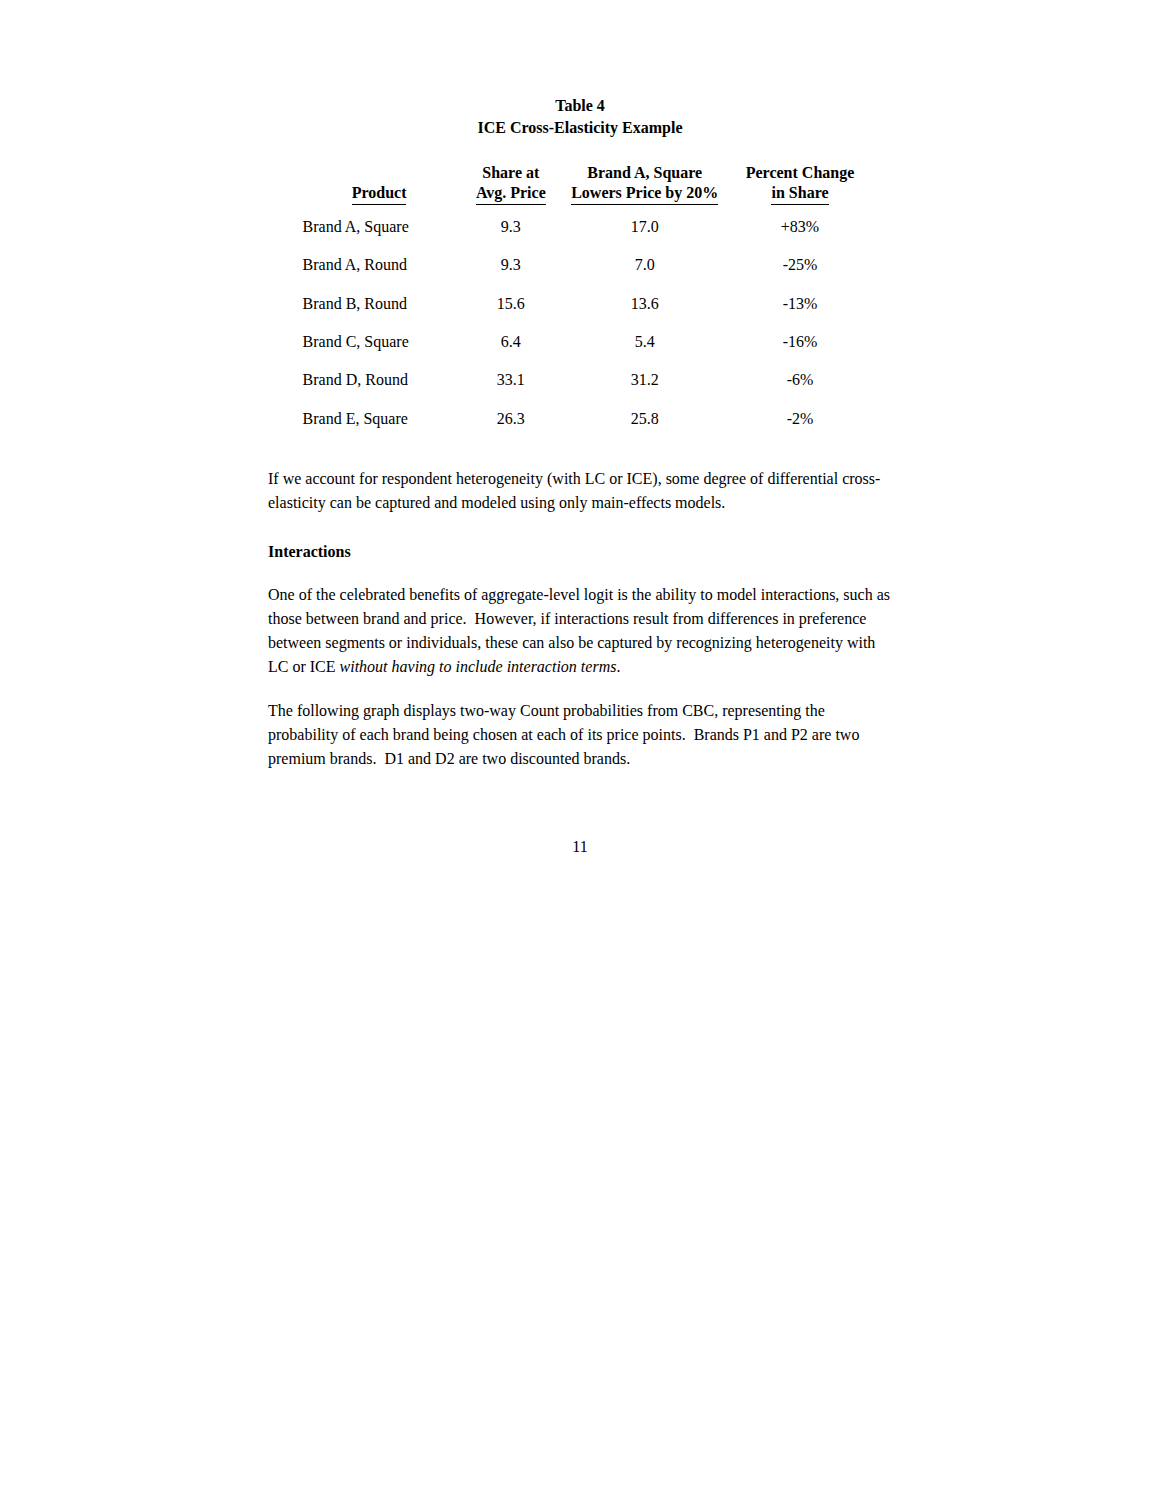Table 4
ICE Cross-Elasticity Example
| Product | Share at Avg. Price | Brand A, Square Lowers Price by 20% | Percent Change in Share |
| --- | --- | --- | --- |
| Brand A, Square | 9.3 | 17.0 | +83% |
| Brand A, Round | 9.3 | 7.0 | -25% |
| Brand B, Round | 15.6 | 13.6 | -13% |
| Brand C, Square | 6.4 | 5.4 | -16% |
| Brand D, Round | 33.1 | 31.2 | -6% |
| Brand E, Square | 26.3 | 25.8 | -2% |
If we account for respondent heterogeneity (with LC or ICE), some degree of differential cross-elasticity can be captured and modeled using only main-effects models.
Interactions
One of the celebrated benefits of aggregate-level logit is the ability to model interactions, such as those between brand and price. However, if interactions result from differences in preference between segments or individuals, these can also be captured by recognizing heterogeneity with LC or ICE without having to include interaction terms.
The following graph displays two-way Count probabilities from CBC, representing the probability of each brand being chosen at each of its price points. Brands P1 and P2 are two premium brands. D1 and D2 are two discounted brands.
11